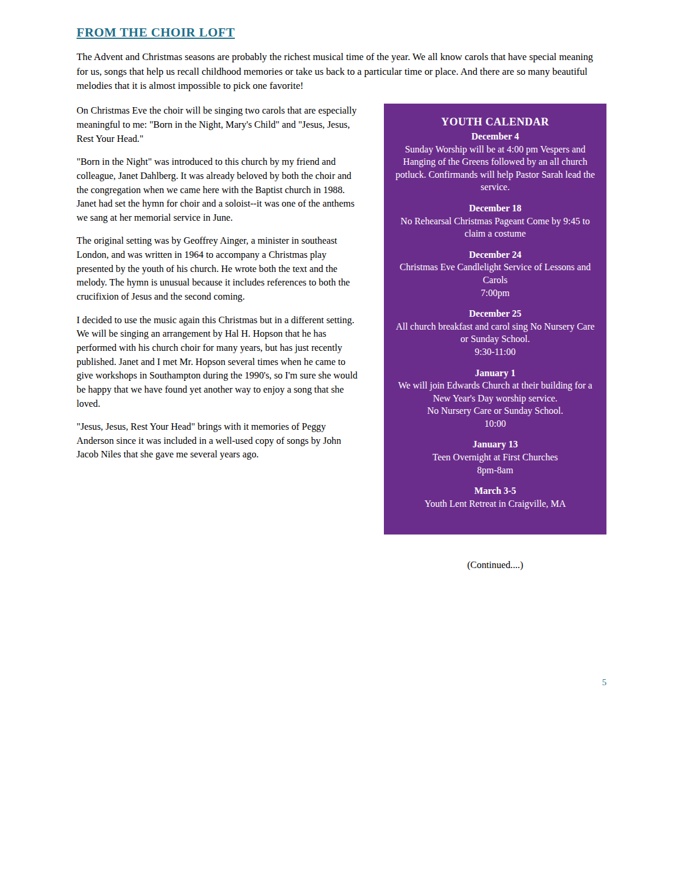FROM THE CHOIR LOFT
The Advent and Christmas seasons are probably the richest musical time of the year. We all know carols that have special meaning for us, songs that help us recall childhood memories or take us back to a particular time or place. And there are so many beautiful melodies that it is almost impossible to pick one favorite!
On Christmas Eve the choir will be singing two carols that are especially meaningful to me: "Born in the Night, Mary's Child" and "Jesus, Jesus, Rest Your Head."
"Born in the Night" was introduced to this church by my friend and colleague, Janet Dahlberg. It was already beloved by both the choir and the congregation when we came here with the Baptist church in 1988. Janet had set the hymn for choir and a soloist--it was one of the anthems we sang at her memorial service in June.
The original setting was by Geoffrey Ainger, a minister in southeast London, and was written in 1964 to accompany a Christmas play presented by the youth of his church. He wrote both the text and the melody. The hymn is unusual because it includes references to both the crucifixion of Jesus and the second coming.
I decided to use the music again this Christmas but in a different setting. We will be singing an arrangement by Hal H. Hopson that he has performed with his church choir for many years, but has just recently published. Janet and I met Mr. Hopson several times when he came to give workshops in Southampton during the 1990's, so I'm sure she would be happy that we have found yet another way to enjoy a song that she loved.
"Jesus, Jesus, Rest Your Head" brings with it memories of Peggy Anderson since it was included in a well-used copy of songs by John Jacob Niles that she gave me several years ago.
YOUTH CALENDAR
December 4
Sunday Worship will be at 4:00 pm Vespers and Hanging of the Greens followed by an all church potluck. Confirmands will help Pastor Sarah lead the service.
December 18
No Rehearsal Christmas Pageant Come by 9:45 to claim a costume
December 24
Christmas Eve Candlelight Service of Lessons and Carols
7:00pm
December 25
All church breakfast and carol sing No Nursery Care or Sunday School.
9:30-11:00
January 1
We will join Edwards Church at their building for a New Year's Day worship service.
No Nursery Care or Sunday School.
10:00
January 13
Teen Overnight at First Churches
8pm-8am
March 3-5
Youth Lent Retreat in Craigville, MA
(Continued....)
5